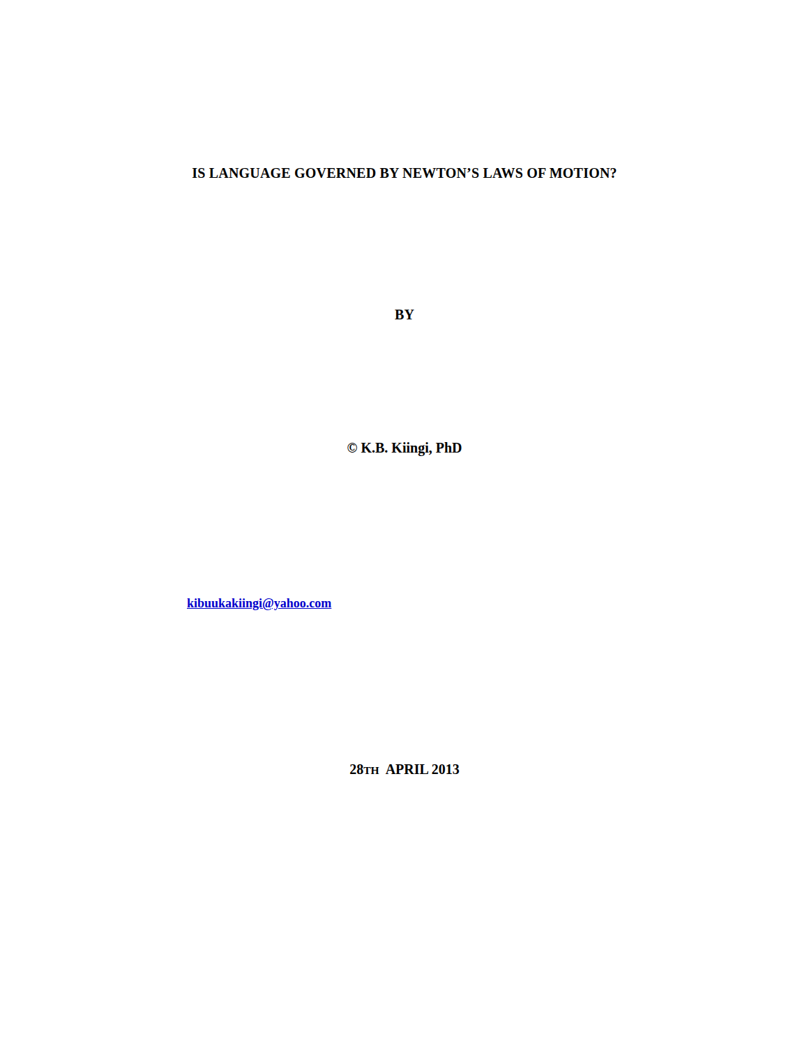IS LANGUAGE GOVERNED BY NEWTON’S LAWS OF MOTION?
BY
© K.B. Kiingi, PhD
kibuukakiingi@yahoo.com
28TH APRIL 2013